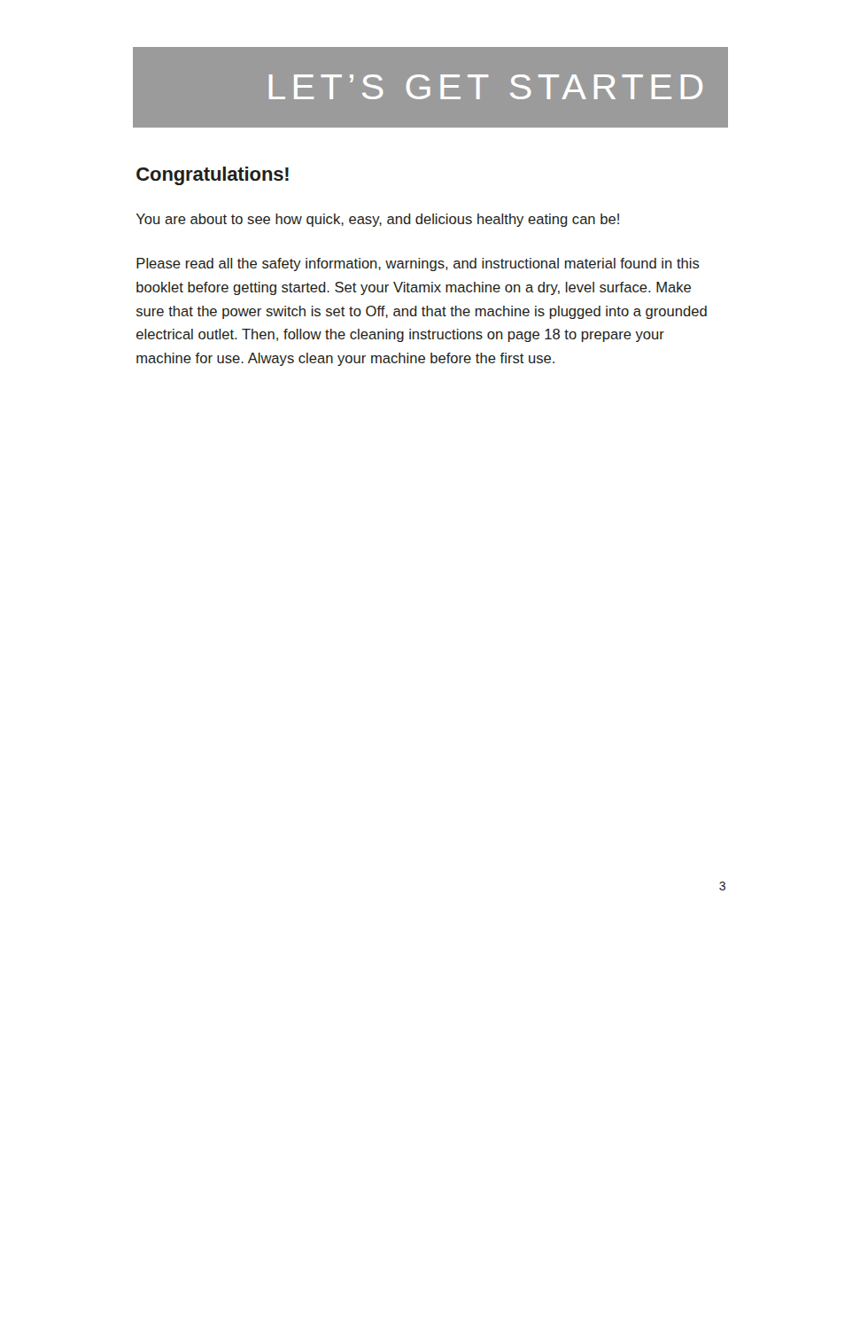Let’s Get Started
Congratulations!
You are about to see how quick, easy, and delicious healthy eating can be!
Please read all the safety information, warnings, and instructional material found in this booklet before getting started. Set your Vitamix machine on a dry, level surface. Make sure that the power switch is set to Off, and that the machine is plugged into a grounded electrical outlet. Then, follow the cleaning instructions on page 18 to prepare your machine for use. Always clean your machine before the first use.
3